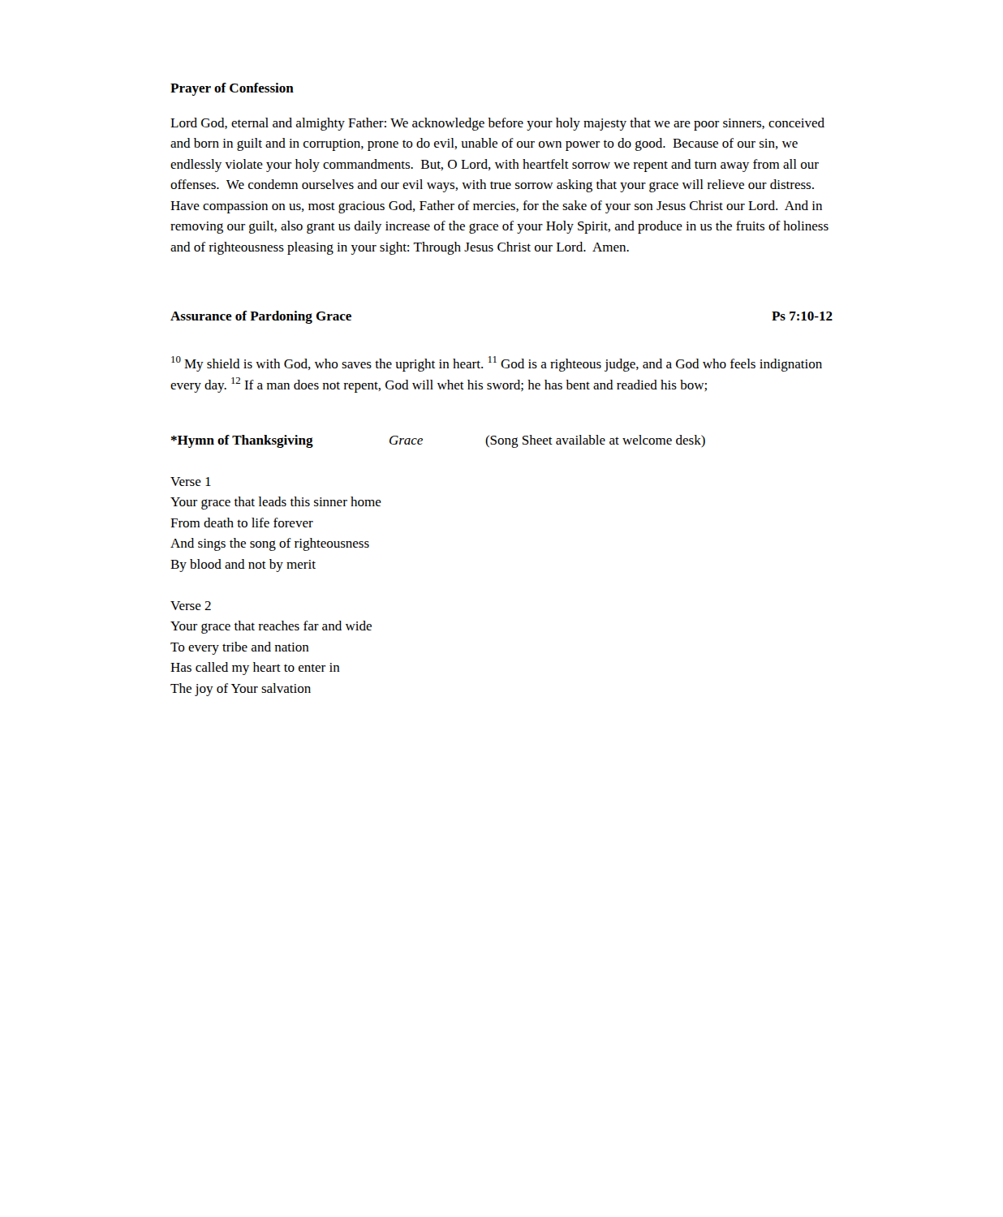Prayer of Confession
Lord God, eternal and almighty Father: We acknowledge before your holy majesty that we are poor sinners, conceived and born in guilt and in corruption, prone to do evil, unable of our own power to do good. Because of our sin, we endlessly violate your holy commandments. But, O Lord, with heartfelt sorrow we repent and turn away from all our offenses. We condemn ourselves and our evil ways, with true sorrow asking that your grace will relieve our distress. Have compassion on us, most gracious God, Father of mercies, for the sake of your son Jesus Christ our Lord. And in removing our guilt, also grant us daily increase of the grace of your Holy Spirit, and produce in us the fruits of holiness and of righteousness pleasing in your sight: Through Jesus Christ our Lord. Amen.
Assurance of Pardoning Grace Ps 7:10-12
10 My shield is with God, who saves the upright in heart. 11 God is a righteous judge, and a God who feels indignation every day. 12 If a man does not repent, God will whet his sword; he has bent and readied his bow;
*Hymn of Thanksgiving Grace (Song Sheet available at welcome desk)
Verse 1 Your grace that leads this sinner home
From death to life forever
And sings the song of righteousness
By blood and not by merit
Verse 2 Your grace that reaches far and wide
To every tribe and nation
Has called my heart to enter in
The joy of Your salvation